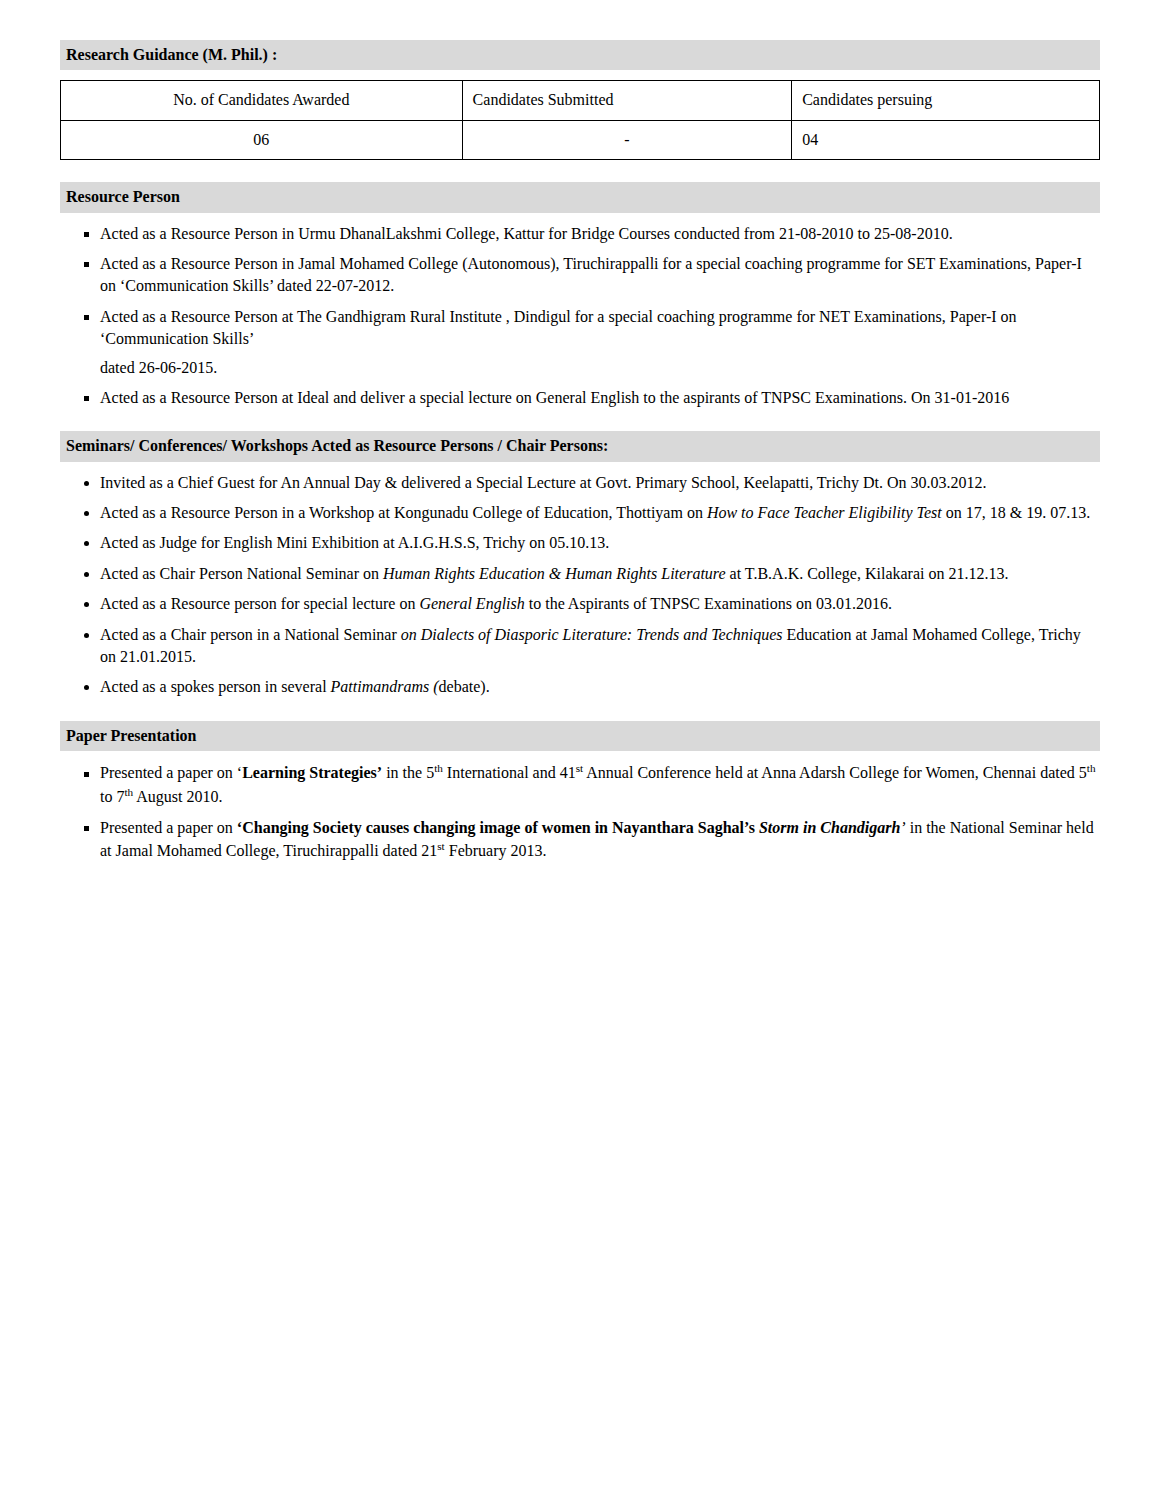Research Guidance (M. Phil.) :
| No. of Candidates Awarded | Candidates Submitted | Candidates persuing |
| 06 | - | 04 |
Resource Person
Acted as a Resource Person in Urmu DhanalLakshmi College, Kattur for Bridge Courses conducted from 21-08-2010 to 25-08-2010.
Acted as a Resource Person in Jamal Mohamed College (Autonomous), Tiruchirappalli for a special coaching programme for SET Examinations, Paper-I on ‘Communication Skills’ dated 22-07-2012.
Acted as a Resource Person at The Gandhigram Rural Institute , Dindigul for a special coaching programme for NET Examinations, Paper-I on ‘Communication Skills’
dated 26-06-2015.
Acted as a Resource Person at Ideal and deliver a special lecture on General English to the aspirants of TNPSC Examinations. On 31-01-2016
Seminars/ Conferences/ Workshops Acted as Resource Persons / Chair Persons:
Invited as a Chief Guest for An Annual Day & delivered a Special Lecture at Govt. Primary School, Keelapatti, Trichy Dt. On 30.03.2012.
Acted as a Resource Person in a Workshop at Kongunadu College of Education, Thottiyam on How to Face Teacher Eligibility Test on 17, 18 & 19. 07.13.
Acted as Judge for English Mini Exhibition at A.I.G.H.S.S, Trichy on 05.10.13.
Acted as Chair Person National Seminar on Human Rights Education & Human Rights Literature at T.B.A.K. College, Kilakarai on 21.12.13.
Acted as a Resource person for special lecture on General English to the Aspirants of TNPSC Examinations on 03.01.2016.
Acted as a Chair person in a National Seminar on Dialects of Diasporic Literature: Trends and Techniques Education at Jamal Mohamed College, Trichy on 21.01.2015.
Acted as a spokes person in several Pattimandrams (debate).
Paper Presentation
Presented a paper on ‘Learning Strategies’ in the 5th International and 41st Annual Conference held at Anna Adarsh College for Women, Chennai dated 5th to 7th August 2010.
Presented a paper on ‘Changing Society causes changing image of women in Nayanthara Saghal’s Storm in Chandigarh’ in the National Seminar held at Jamal Mohamed College, Tiruchirappalli dated 21st February 2013.